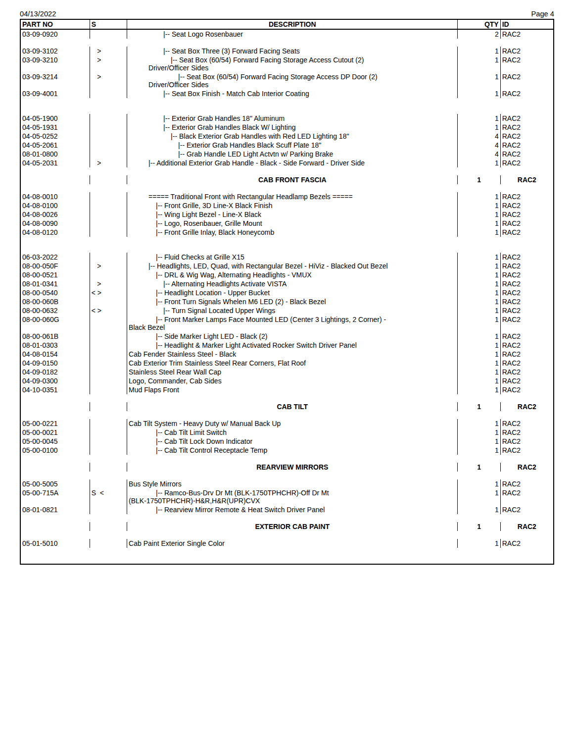04/13/2022 Page 4
| PART NO | S | DESCRIPTION | QTY | ID |
| --- | --- | --- | --- | --- |
| 03-09-0920 | | /-- Seat Logo Rosenbauer | 2 | RAC2 |
| 03-09-3102 | > | /-- Seat Box Three (3) Forward Facing Seats | 1 | RAC2 |
| 03-09-3210 | > | /-- Seat Box (60/54) Forward Facing Storage Access Cutout (2) Driver/Officer Sides | 1 | RAC2 |
| 03-09-3214 | > | /-- Seat Box (60/54) Forward Facing Storage Access DP Door (2) Driver/Officer Sides | 1 | RAC2 |
| 03-09-4001 | | /-- Seat Box Finish - Match Cab Interior Coating | 1 | RAC2 |
| 04-05-1900 | | /-- Exterior Grab Handles 18" Aluminum | 1 | RAC2 |
| 04-05-1931 | | /-- Exterior Grab Handles Black W/ Lighting | 1 | RAC2 |
| 04-05-0252 | | /-- Black Exterior Grab Handles with Red LED Lighting 18" | 4 | RAC2 |
| 04-05-2061 | | /-- Exterior Grab Handles Black Scuff Plate 18" | 4 | RAC2 |
| 08-01-0800 | | /-- Grab Handle LED Light Actvtn w/ Parking Brake | 4 | RAC2 |
| 04-05-2031 | > | /-- Additional Exterior Grab Handle - Black - Side Forward - Driver Side | 1 | RAC2 |
| | | CAB FRONT FASCIA | 1 | RAC2 |
| 04-08-0010 | | ===== Traditional Front with Rectangular Headlamp Bezels ===== | 1 | RAC2 |
| 04-08-0100 | | /-- Front Grille, 3D Line-X Black Finish | 1 | RAC2 |
| 04-08-0026 | | /-- Wing Light Bezel - Line-X Black | 1 | RAC2 |
| 04-08-0090 | | /-- Logo, Rosenbauer, Grille Mount | 1 | RAC2 |
| 04-08-0120 | | /-- Front Grille Inlay, Black Honeycomb | 1 | RAC2 |
| 06-03-2022 | | /-- Fluid Checks at Grille X15 | 1 | RAC2 |
| 08-00-050F | > | /-- Headlights, LED, Quad, with Rectangular Bezel - HiViz - Blacked Out Bezel | 1 | RAC2 |
| 08-00-0521 | | /-- DRL & Wig Wag, Alternating Headlights - VMUX | 1 | RAC2 |
| 08-01-0341 | > | /-- Alternating Headlights Activate VISTA | 1 | RAC2 |
| 08-00-0540 | < > | /-- Headlight Location - Upper Bucket | 1 | RAC2 |
| 08-00-060B | | /-- Front Turn Signals Whelen M6 LED (2) - Black Bezel | 1 | RAC2 |
| 08-00-0632 | < > | /-- Turn Signal Located Upper Wings | 1 | RAC2 |
| 08-00-060G | | /-- Front Marker Lamps Face Mounted LED (Center 3 Lightings, 2 Corner) - Black Bezel | 1 | RAC2 |
| 08-00-061B | | /-- Side Marker Light LED - Black (2) | 1 | RAC2 |
| 08-01-0303 | | /-- Headlight & Marker Light Activated Rocker Switch Driver Panel | 1 | RAC2 |
| 04-08-0154 | | Cab Fender Stainless Steel - Black | 1 | RAC2 |
| 04-09-0150 | | Cab Exterior Trim Stainless Steel Rear Corners, Flat Roof | 1 | RAC2 |
| 04-09-0182 | | Stainless Steel Rear Wall Cap | 1 | RAC2 |
| 04-09-0300 | | Logo, Commander, Cab Sides | 1 | RAC2 |
| 04-10-0351 | | Mud Flaps Front | 1 | RAC2 |
| | | CAB TILT | 1 | RAC2 |
| 05-00-0221 | | Cab Tilt System - Heavy Duty w/ Manual Back Up | 1 | RAC2 |
| 05-00-0021 | | /-- Cab Tilt Limit Switch | 1 | RAC2 |
| 05-00-0045 | | /-- Cab Tilt Lock Down Indicator | 1 | RAC2 |
| 05-00-0100 | | /-- Cab Tilt Control Receptacle Temp | 1 | RAC2 |
| | | REARVIEW MIRRORS | 1 | RAC2 |
| 05-00-5005 | | Bus Style Mirrors | 1 | RAC2 |
| 05-00-715A | S < | /-- Ramco-Bus-Drv Dr Mt (BLK-1750TPHCHR)-Off Dr Mt (BLK-1750TPHCHR)-H&R,H&R(UPR)CVX | 1 | RAC2 |
| 08-01-0821 | | /-- Rearview Mirror Remote & Heat Switch Driver Panel | 1 | RAC2 |
| | | EXTERIOR CAB PAINT | 1 | RAC2 |
| 05-01-5010 | | Cab Paint Exterior Single Color | 1 | RAC2 |